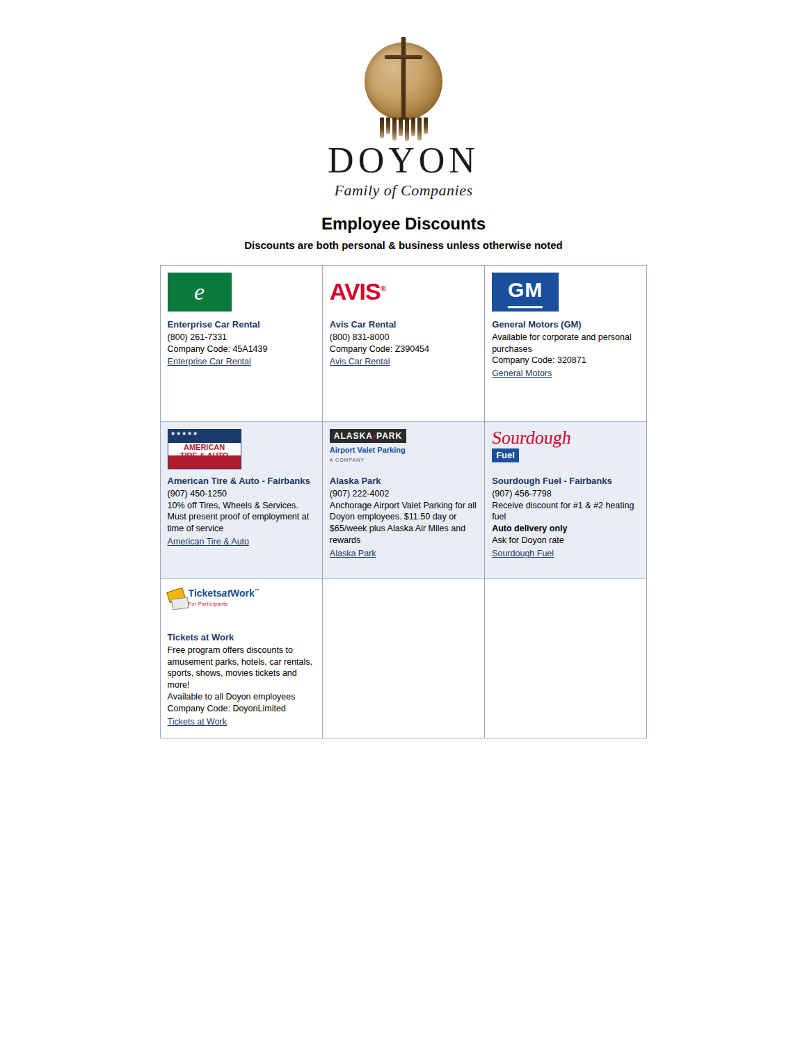DOYON
Family of Companies
Employee Discounts
Discounts are both personal & business unless otherwise noted
| e Enterprise Car Rental (800) 261-7331 Company Code: 45A1439 Enterprise Car Rental | AVIS ® Avis Car Rental (800) 831-8000 Company Code: Z390454 Avis Car Rental | GM General Motors (GM) Available for corporate and personal purchases Company Code: 320871 General Motors |
| ★★★★★ AMERICAN TIRE & AUTO American Tire & Auto - Fairbanks (907) 450-1250 10% off Tires, Wheels & Services. Must present proof of employment at time of service American Tire & Auto | ALASKA • PARK Airport Valet Parking A COMPANY Alaska Park (907) 222-4002 Anchorage Airport Valet Parking for all Doyon employees. $11.50 day or $65/week plus Alaska Air Miles and rewards Alaska Park | Sourdough Fuel Sourdough Fuel - Fairbanks (907) 456-7798 Receive discount for #1 & #2 heating fuel Auto delivery only Ask for Doyon rate Sourdough Fuel |
| Tickets at Work ™ For Participants Tickets at Work Free program offers discounts to amusement parks, hotels, car rentals, sports, shows, movies tickets and more! Available to all Doyon employees Company Code: DoyonLimited Tickets at Work | | |